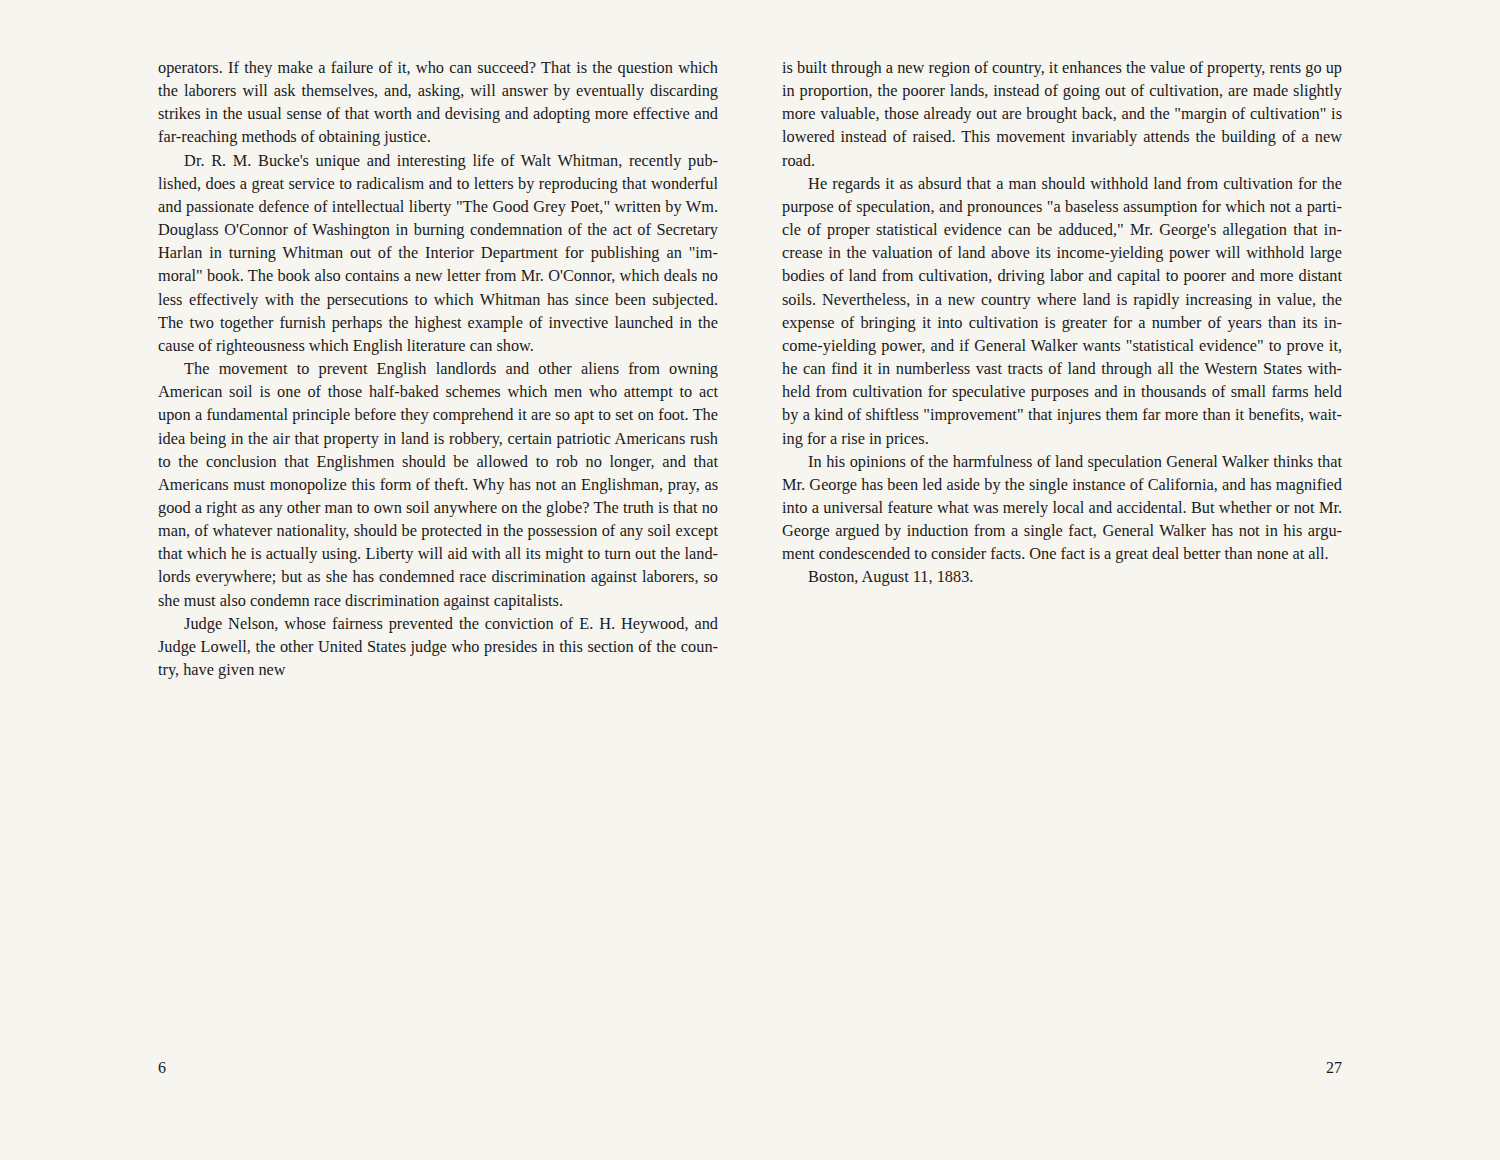operators. If they make a failure of it, who can succeed? That is the question which the laborers will ask themselves, and, asking, will answer by eventually discarding strikes in the usual sense of that worth and devising and adopting more effective and far-reaching methods of obtaining justice.
Dr. R. M. Bucke's unique and interesting life of Walt Whitman, recently published, does a great service to radicalism and to letters by reproducing that wonderful and passionate defence of intellectual liberty "The Good Grey Poet," written by Wm. Douglass O'Connor of Washington in burning condemnation of the act of Secretary Harlan in turning Whitman out of the Interior Department for publishing an "immoral" book. The book also contains a new letter from Mr. O'Connor, which deals no less effectively with the persecutions to which Whitman has since been subjected. The two together furnish perhaps the highest example of invective launched in the cause of righteousness which English literature can show.
The movement to prevent English landlords and other aliens from owning American soil is one of those half-baked schemes which men who attempt to act upon a fundamental principle before they comprehend it are so apt to set on foot. The idea being in the air that property in land is robbery, certain patriotic Americans rush to the conclusion that Englishmen should be allowed to rob no longer, and that Americans must monopolize this form of theft. Why has not an Englishman, pray, as good a right as any other man to own soil anywhere on the globe? The truth is that no man, of whatever nationality, should be protected in the possession of any soil except that which he is actually using. Liberty will aid with all its might to turn out the landlords everywhere; but as she has condemned race discrimination against laborers, so she must also condemn race discrimination against capitalists.
Judge Nelson, whose fairness prevented the conviction of E. H. Heywood, and Judge Lowell, the other United States judge who presides in this section of the country, have given new
6
is built through a new region of country, it enhances the value of property, rents go up in proportion, the poorer lands, instead of going out of cultivation, are made slightly more valuable, those already out are brought back, and the "margin of cultivation" is lowered instead of raised. This movement invariably attends the building of a new road.
He regards it as absurd that a man should withhold land from cultivation for the purpose of speculation, and pronounces "a baseless assumption for which not a particle of proper statistical evidence can be adduced," Mr. George's allegation that increase in the valuation of land above its income-yielding power will withhold large bodies of land from cultivation, driving labor and capital to poorer and more distant soils. Nevertheless, in a new country where land is rapidly increasing in value, the expense of bringing it into cultivation is greater for a number of years than its income-yielding power, and if General Walker wants "statistical evidence" to prove it, he can find it in numberless vast tracts of land through all the Western States withheld from cultivation for speculative purposes and in thousands of small farms held by a kind of shiftless "improvement" that injures them far more than it benefits, waiting for a rise in prices.
In his opinions of the harmfulness of land speculation General Walker thinks that Mr. George has been led aside by the single instance of California, and has magnified into a universal feature what was merely local and accidental. But whether or not Mr. George argued by induction from a single fact, General Walker has not in his argument condescended to consider facts. One fact is a great deal better than none at all.
Boston, August 11, 1883.
27